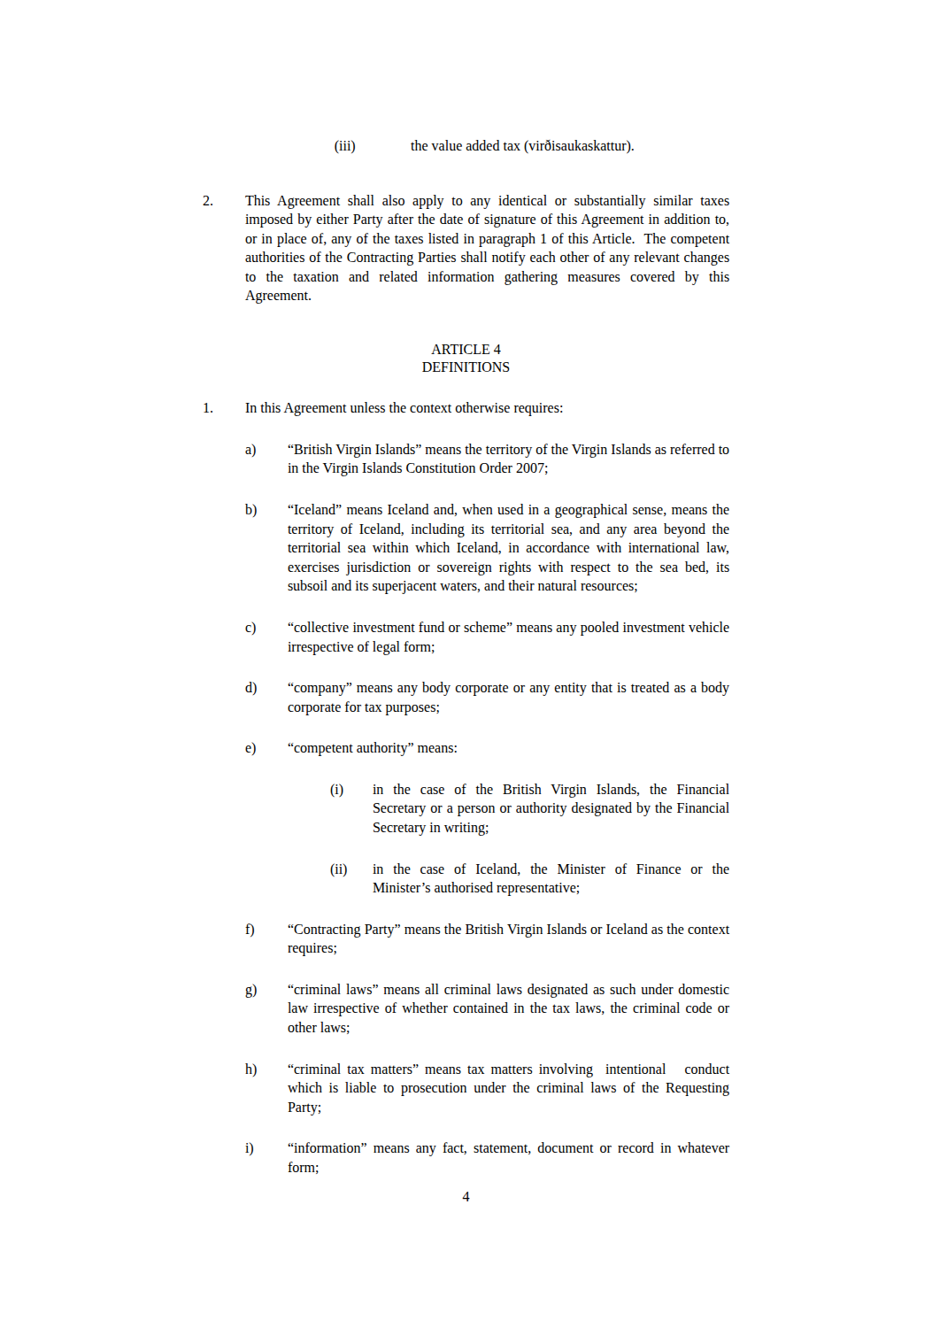(iii) the value added tax (virðisaukaskattur).
2. This Agreement shall also apply to any identical or substantially similar taxes imposed by either Party after the date of signature of this Agreement in addition to, or in place of, any of the taxes listed in paragraph 1 of this Article. The competent authorities of the Contracting Parties shall notify each other of any relevant changes to the taxation and related information gathering measures covered by this Agreement.
ARTICLE 4
DEFINITIONS
1. In this Agreement unless the context otherwise requires:
a) “British Virgin Islands” means the territory of the Virgin Islands as referred to in the Virgin Islands Constitution Order 2007;
b) “Iceland” means Iceland and, when used in a geographical sense, means the territory of Iceland, including its territorial sea, and any area beyond the territorial sea within which Iceland, in accordance with international law, exercises jurisdiction or sovereign rights with respect to the sea bed, its subsoil and its superjacent waters, and their natural resources;
c) “collective investment fund or scheme” means any pooled investment vehicle irrespective of legal form;
d) “company” means any body corporate or any entity that is treated as a body corporate for tax purposes;
e) “competent authority” means:
(i) in the case of the British Virgin Islands, the Financial Secretary or a person or authority designated by the Financial Secretary in writing;
(ii) in the case of Iceland, the Minister of Finance or the Minister’s authorised representative;
f) “Contracting Party” means the British Virgin Islands or Iceland as the context requires;
g) “criminal laws” means all criminal laws designated as such under domestic law irrespective of whether contained in the tax laws, the criminal code or other laws;
h) “criminal tax matters” means tax matters involving intentional conduct which is liable to prosecution under the criminal laws of the Requesting Party;
i) “information” means any fact, statement, document or record in whatever form;
4